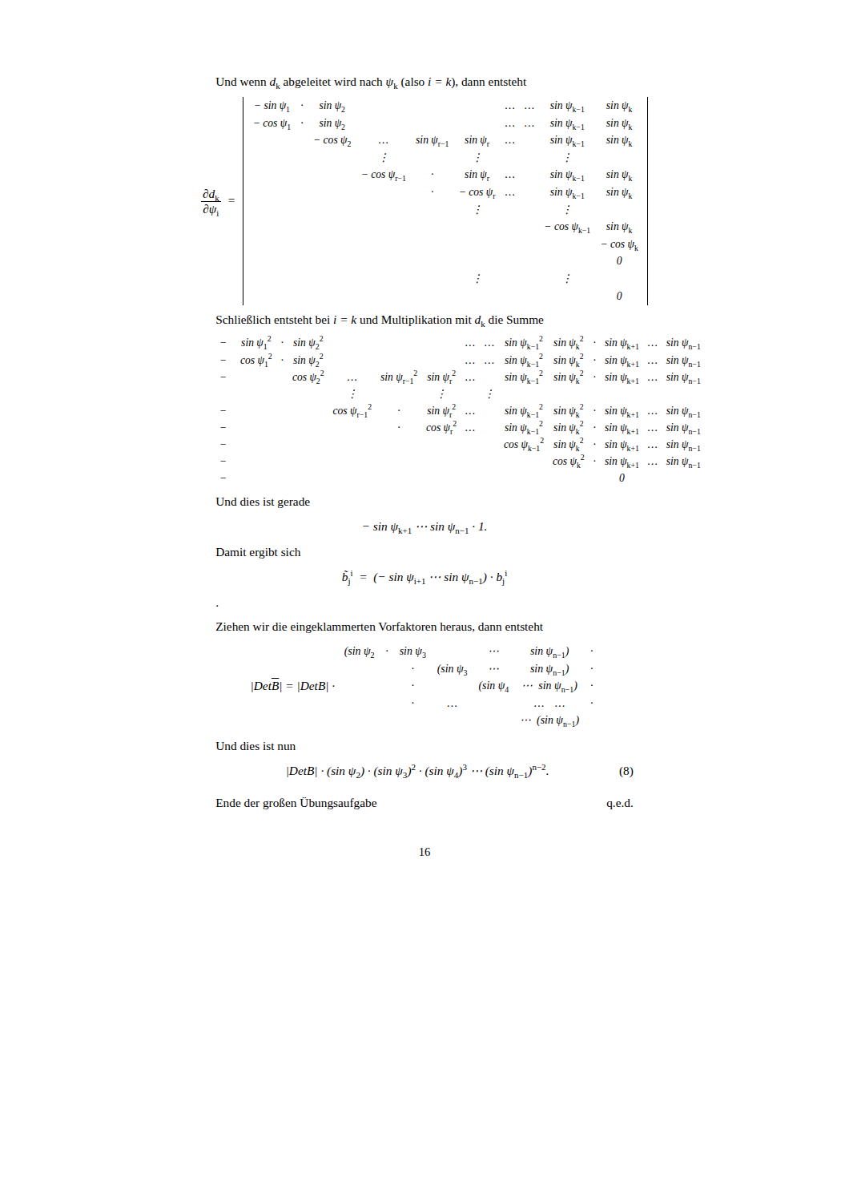Und wenn dk abgeleitet wird nach ψk (also i = k), dann entsteht
∂dk ∂ψi =
| − sin ψ 1 | · | sin ψ 2 | | | | … | … | sin ψ k−1 | sin ψ k |
| − cos ψ 1 | · | sin ψ 2 | | | | … | … | sin ψ k−1 | sin ψ k |
| | | − cos ψ 2 | … | sin ψ r−1 | sin ψ r | … | | sin ψ k−1 | sin ψ k |
| | | | ⋮ | | ⋮ | | | ⋮ | |
| | | | − cos ψ r−1 | · | sin ψ r | … | | sin ψ k−1 | sin ψ k |
| | | | | · | − cos ψ r | … | | sin ψ k−1 | sin ψ k |
| | | | | | ⋮ | | | ⋮ | |
| | | | | | | | | − cos ψ k−1 | sin ψ k |
| | | | | | | | | | − cos ψ k |
| | | | | | | | | | 0 |
| | | | | | ⋮ | | | ⋮ | |
| | | | | | | | | | 0 |
Schließlich entsteht bei i = k und Multiplikation mit dk die Summe
| − | sin ψ 1 2 | · | sin ψ 2 2 | | | | … | … | sin ψ k−1 2 | sin ψ k 2 | · | sin ψ k+1 | … | sin ψ n−1 |
| − | cos ψ 1 2 | · | sin ψ 2 2 | | | | … | … | sin ψ k−1 2 | sin ψ k 2 | · | sin ψ k+1 | … | sin ψ n−1 |
| − | | | cos ψ 2 2 | … | sin ψ r−1 2 | sin ψ r 2 | … | | sin ψ k−1 2 | sin ψ k 2 | · | sin ψ k+1 | … | sin ψ n−1 |
| | | | | ⋮ | | ⋮ | | ⋮ | | | | | | |
| − | | | | cos ψ r−1 2 | · | sin ψ r 2 | … | | sin ψ k−1 2 | sin ψ k 2 | · | sin ψ k+1 | … | sin ψ n−1 |
| − | | | | | · | cos ψ r 2 | … | | sin ψ k−1 2 | sin ψ k 2 | · | sin ψ k+1 | … | sin ψ n−1 |
| − | | | | | | | | | cos ψ k−1 2 | sin ψ k 2 | · | sin ψ k+1 | … | sin ψ n−1 |
| − | | | | | | | | | | cos ψ k 2 | · | sin ψ k+1 | … | sin ψ n−1 |
| − | | | | | | | | | | | | 0 | | |
Und dies ist gerade
− sin ψk+1 ⋯ sin ψn−1 · 1.
Damit ergibt sich
b̃ji = (− sin ψi+1 ⋯ sin ψn−1) · bji
.
Ziehen wir die eingeklammerten Vorfaktoren heraus, dann entsteht
|DetB| = |DetB| ·
| (sin ψ 2 | · | sin ψ 3 | | ⋯ | sin ψ n−1 ) | · |
| | | · | (sin ψ 3 | ⋯ | sin ψ n−1 ) | · |
| | | · | | (sin ψ 4 | ⋯ sin ψ n−1 ) | · |
| | | · | … | | … … | · |
| | | | | | ⋯ (sin ψ n−1 ) | |
Und dies ist nun
|DetB| · (sin ψ2) · (sin ψ3)2 · (sin ψ4)3 ⋯ (sin ψn−1)n−2. (8)
Ende der großen Übungsaufgabe q.e.d.
16